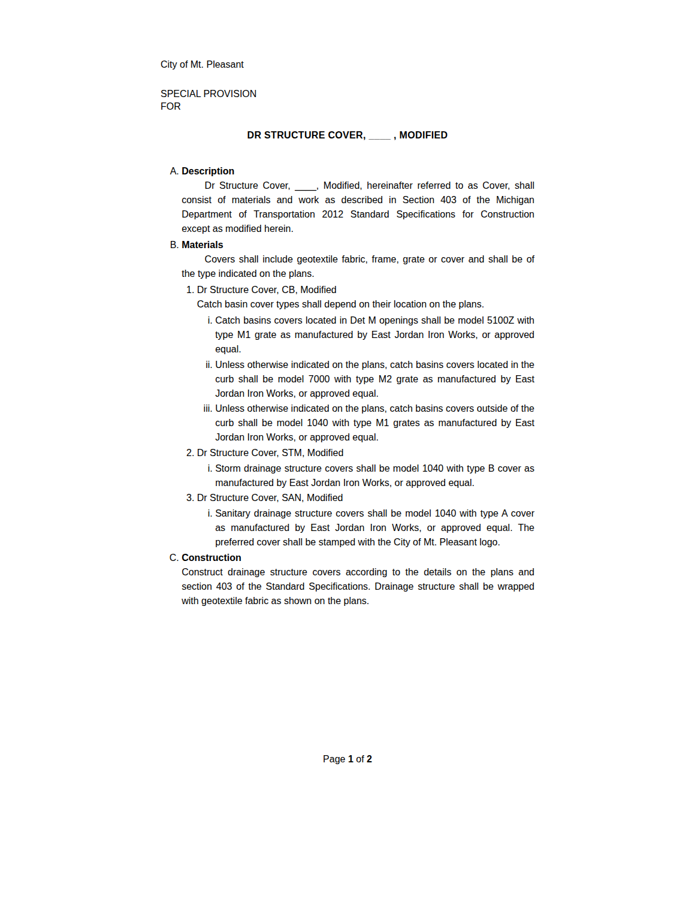City of Mt. Pleasant
SPECIAL PROVISION
FOR
DR STRUCTURE COVER, ____ , MODIFIED
Description
Dr Structure Cover, ____, Modified, hereinafter referred to as Cover, shall consist of materials and work as described in Section 403 of the Michigan Department of Transportation 2012 Standard Specifications for Construction except as modified herein.
Materials
Covers shall include geotextile fabric, frame, grate or cover and shall be of the type indicated on the plans.
Dr Structure Cover, CB, Modified
Catch basin cover types shall depend on their location on the plans.
Catch basins covers located in Det M openings shall be model 5100Z with type M1 grate as manufactured by East Jordan Iron Works, or approved equal.
Unless otherwise indicated on the plans, catch basins covers located in the curb shall be model 7000 with type M2 grate as manufactured by East Jordan Iron Works, or approved equal.
Unless otherwise indicated on the plans, catch basins covers outside of the curb shall be model 1040 with type M1 grates as manufactured by East Jordan Iron Works, or approved equal.
Dr Structure Cover, STM, Modified
Storm drainage structure covers shall be model 1040 with type B cover as manufactured by East Jordan Iron Works, or approved equal.
Dr Structure Cover, SAN, Modified
Sanitary drainage structure covers shall be model 1040 with type A cover as manufactured by East Jordan Iron Works, or approved equal. The preferred cover shall be stamped with the City of Mt. Pleasant logo.
Construction
Construct drainage structure covers according to the details on the plans and section 403 of the Standard Specifications. Drainage structure shall be wrapped with geotextile fabric as shown on the plans.
Page 1 of 2